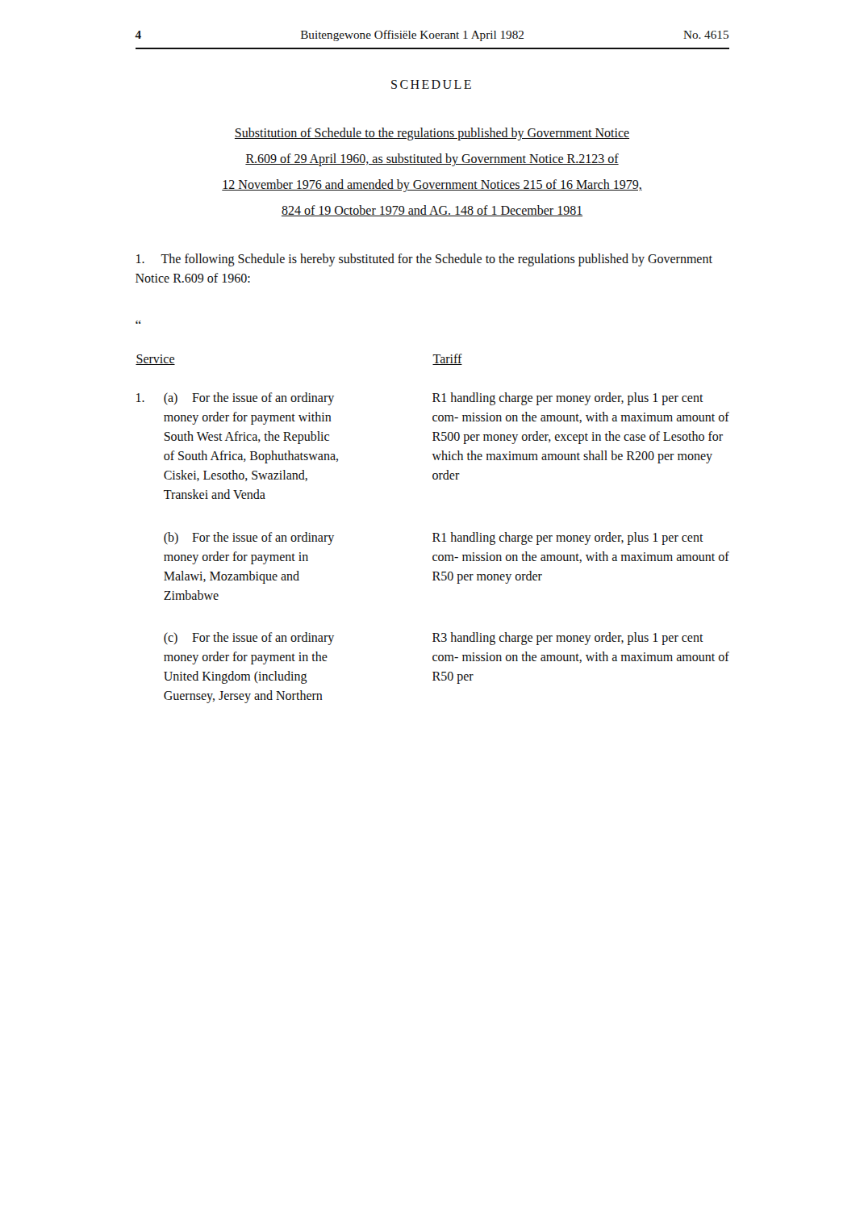4 Buitengewone Offisiële Koerant 1 April 1982 No. 4615
SCHEDULE
Substitution of Schedule to the regulations published by Government Notice
R.609 of 29 April 1960, as substituted by Government Notice R.2123 of
12 November 1976 and amended by Government Notices 215 of 16 March 1979,
824 of 19 October 1979 and AG. 148 of 1 December 1981
1. The following Schedule is hereby substituted for the Schedule to the regulations published by Government Notice R.609 of 1960:
“
| Service | Tariff |
| --- | --- |
| 1. (a) For the issue of an ordinary money order for payment within South West Africa, the Republic of South Africa, Bophuthatswana, Ciskei, Lesotho, Swaziland, Transkei and Venda | R1 handling charge per money order, plus 1 per cent com- mission on the amount, with a maximum amount of R500 per money order, except in the case of Lesotho for which the maximum amount shall be R200 per money order |
| (b) For the issue of an ordinary money order for payment in Malawi, Mozambique and Zimbabwe | R1 handling charge per money order, plus 1 per cent com- mission on the amount, with a maximum amount of R50 per money order |
| (c) For the issue of an ordinary money order for payment in the United Kingdom (including Guernsey, Jersey and Northern | R3 handling charge per money order, plus 1 per cent com- mission on the amount, with a maximum amount of R50 per |